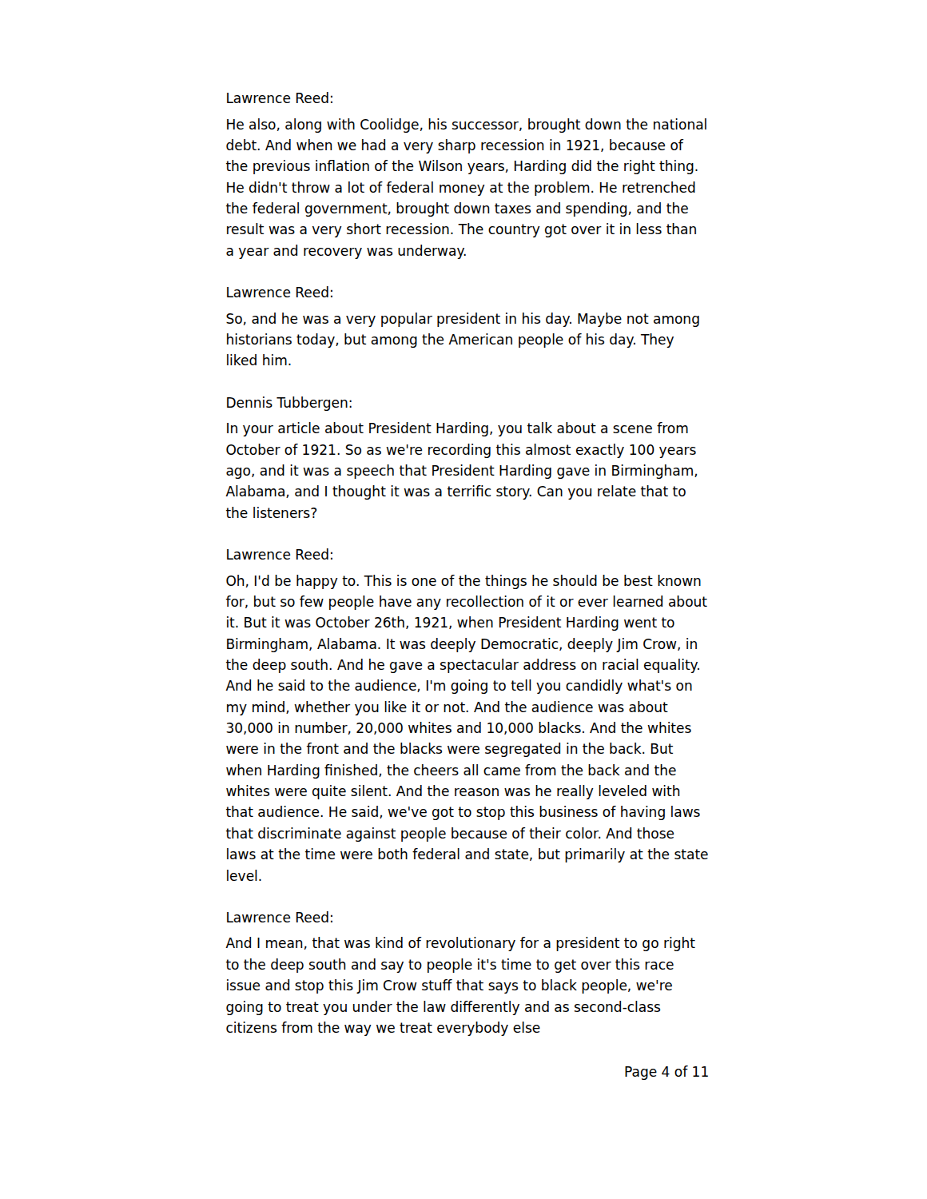Lawrence Reed:
He also, along with Coolidge, his successor, brought down the national debt. And when we had a very sharp recession in 1921, because of the previous inflation of the Wilson years, Harding did the right thing. He didn't throw a lot of federal money at the problem. He retrenched the federal government, brought down taxes and spending, and the result was a very short recession. The country got over it in less than a year and recovery was underway.
Lawrence Reed:
So, and he was a very popular president in his day. Maybe not among historians today, but among the American people of his day. They liked him.
Dennis Tubbergen:
In your article about President Harding, you talk about a scene from October of 1921. So as we're recording this almost exactly 100 years ago, and it was a speech that President Harding gave in Birmingham, Alabama, and I thought it was a terrific story. Can you relate that to the listeners?
Lawrence Reed:
Oh, I'd be happy to. This is one of the things he should be best known for, but so few people have any recollection of it or ever learned about it. But it was October 26th, 1921, when President Harding went to Birmingham, Alabama. It was deeply Democratic, deeply Jim Crow, in the deep south. And he gave a spectacular address on racial equality. And he said to the audience, I'm going to tell you candidly what's on my mind, whether you like it or not. And the audience was about 30,000 in number, 20,000 whites and 10,000 blacks. And the whites were in the front and the blacks were segregated in the back. But when Harding finished, the cheers all came from the back and the whites were quite silent. And the reason was he really leveled with that audience. He said, we've got to stop this business of having laws that discriminate against people because of their color. And those laws at the time were both federal and state, but primarily at the state level.
Lawrence Reed:
And I mean, that was kind of revolutionary for a president to go right to the deep south and say to people it's time to get over this race issue and stop this Jim Crow stuff that says to black people, we're going to treat you under the law differently and as second-class citizens from the way we treat everybody else
Page 4 of 11